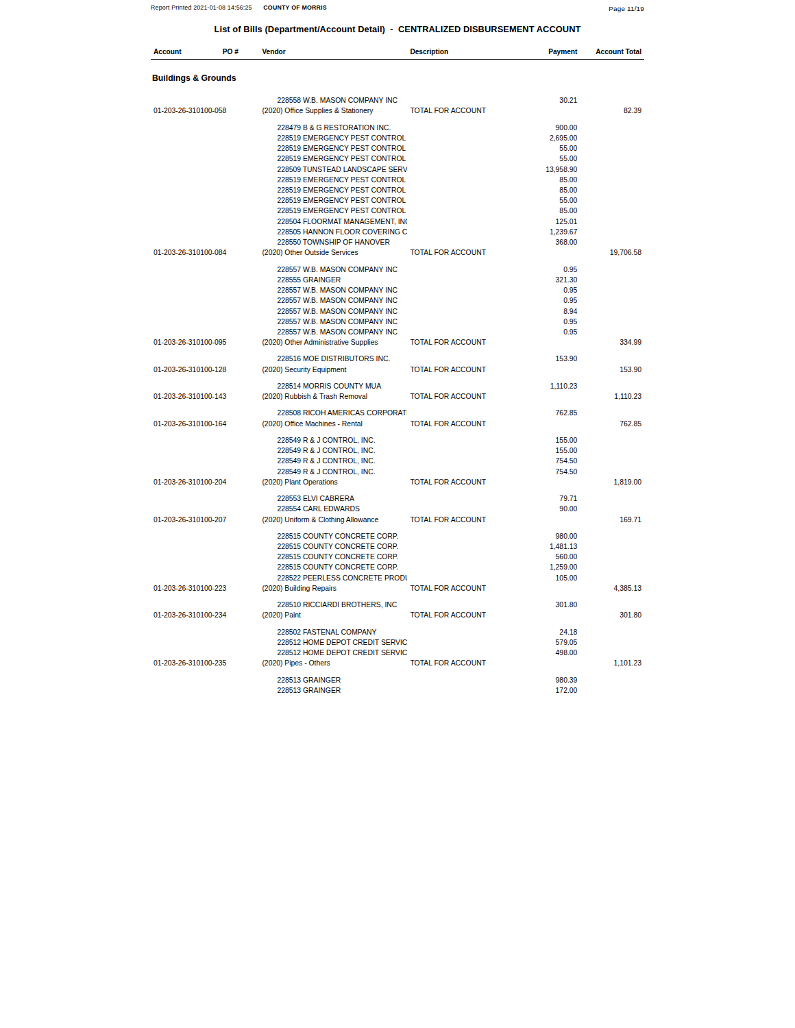Report Printed 2021-01-08 14:56:25 COUNTY OF MORRIS
Page 11/19
List of Bills (Department/Account Detail) - CENTRALIZED DISBURSEMENT ACCOUNT
| Account | PO # | Vendor | Description | Payment | Account Total |
| --- | --- | --- | --- | --- | --- |
| Buildings & Grounds |
| | | 228558 W.B. MASON COMPANY INC | | 30.21 | |
| 01-203-26-310100-058 | (2020) Office Supplies & Stationery | TOTAL FOR ACCOUNT | | 82.39 |
| | | 228479 B & G RESTORATION INC. | | 900.00 | |
| | | 228519 EMERGENCY PEST CONTROL | | 2,695.00 | |
| | | 228519 EMERGENCY PEST CONTROL | | 55.00 | |
| | | 228519 EMERGENCY PEST CONTROL | | 55.00 | |
| | | 228509 TUNSTEAD LANDSCAPE SERVICES | | 13,958.90 | |
| | | 228519 EMERGENCY PEST CONTROL | | 85.00 | |
| | | 228519 EMERGENCY PEST CONTROL | | 85.00 | |
| | | 228519 EMERGENCY PEST CONTROL | | 55.00 | |
| | | 228519 EMERGENCY PEST CONTROL | | 85.00 | |
| | | 228504 FLOORMAT MANAGEMENT, INC. | | 125.01 | |
| | | 228505 HANNON FLOOR COVERING CORPORATION | | 1,239.67 | |
| | | 228550 TOWNSHIP OF HANOVER | | 368.00 | |
| 01-203-26-310100-084 | (2020) Other Outside Services | TOTAL FOR ACCOUNT | | 19,706.58 |
| | | 228557 W.B. MASON COMPANY INC | | 0.95 | |
| | | 228555 GRAINGER | | 321.30 | |
| | | 228557 W.B. MASON COMPANY INC | | 0.95 | |
| | | 228557 W.B. MASON COMPANY INC | | 0.95 | |
| | | 228557 W.B. MASON COMPANY INC | | 8.94 | |
| | | 228557 W.B. MASON COMPANY INC | | 0.95 | |
| | | 228557 W.B. MASON COMPANY INC | | 0.95 | |
| 01-203-26-310100-095 | (2020) Other Administrative Supplies | TOTAL FOR ACCOUNT | | 334.99 |
| | | 228516 MOE DISTRIBUTORS INC. | | 153.90 | |
| 01-203-26-310100-128 | (2020) Security Equipment | TOTAL FOR ACCOUNT | | 153.90 |
| | | 228514 MORRIS COUNTY MUA | | 1,110.23 | |
| 01-203-26-310100-143 | (2020) Rubbish & Trash Removal | TOTAL FOR ACCOUNT | | 1,110.23 |
| | | 228508 RICOH AMERICAS CORPORATION | | 762.85 | |
| 01-203-26-310100-164 | (2020) Office Machines - Rental | TOTAL FOR ACCOUNT | | 762.85 |
| | | 228549 R & J CONTROL, INC. | | 155.00 | |
| | | 228549 R & J CONTROL, INC. | | 155.00 | |
| | | 228549 R & J CONTROL, INC. | | 754.50 | |
| | | 228549 R & J CONTROL, INC. | | 754.50 | |
| 01-203-26-310100-204 | (2020) Plant Operations | TOTAL FOR ACCOUNT | | 1,819.00 |
| | | 228553 ELVI CABRERA | | 79.71 | |
| | | 228554 CARL EDWARDS | | 90.00 | |
| 01-203-26-310100-207 | (2020) Uniform & Clothing Allowance | TOTAL FOR ACCOUNT | | 169.71 |
| | | 228515 COUNTY CONCRETE CORP. | | 980.00 | |
| | | 228515 COUNTY CONCRETE CORP. | | 1,481.13 | |
| | | 228515 COUNTY CONCRETE CORP. | | 560.00 | |
| | | 228515 COUNTY CONCRETE CORP. | | 1,259.00 | |
| | | 228522 PEERLESS CONCRETE PRODUCTS CO. | | 105.00 | |
| 01-203-26-310100-223 | (2020) Building Repairs | TOTAL FOR ACCOUNT | | 4,385.13 |
| | | 228510 RICCIARDI BROTHERS, INC | | 301.80 | |
| 01-203-26-310100-234 | (2020) Paint | TOTAL FOR ACCOUNT | | 301.80 |
| | | 228502 FASTENAL COMPANY | | 24.18 | |
| | | 228512 HOME DEPOT CREDIT SERVICES | | 579.05 | |
| | | 228512 HOME DEPOT CREDIT SERVICES | | 498.00 | |
| 01-203-26-310100-235 | (2020) Pipes - Others | TOTAL FOR ACCOUNT | | 1,101.23 |
| | | 228513 GRAINGER | | 980.39 | |
| | | 228513 GRAINGER | | 172.00 | |